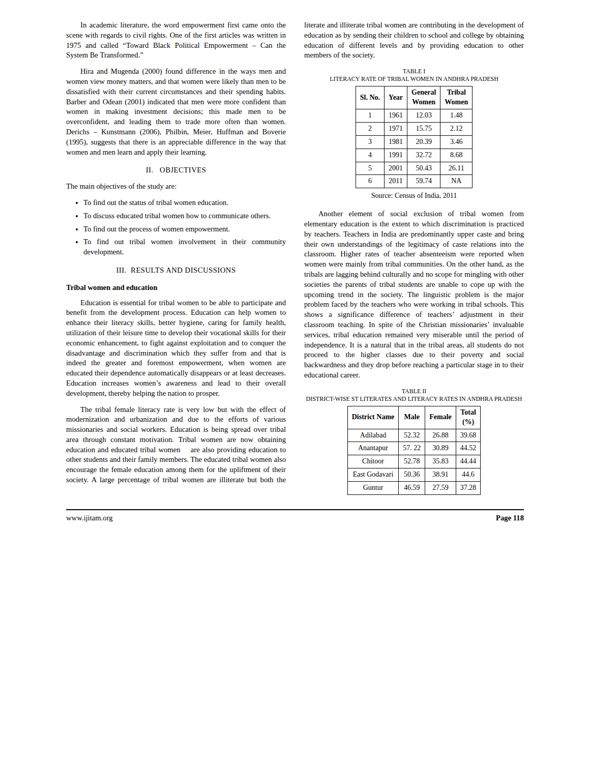In academic literature, the word empowerment first came onto the scene with regards to civil rights. One of the first articles was written in 1975 and called “Toward Black Political Empowerment – Can the System Be Transformed.”
Hira and Mugenda (2000) found difference in the ways men and women view money matters, and that women were likely than men to be dissatisfied with their current circumstances and their spending habits. Barber and Odean (2001) indicated that men were more confident than women in making investment decisions; this made men to be overconfident, and leading them to trade more often than women. Derichs – Kunstmann (2006), Philbin, Meier, Huffman and Boverie (1995), suggests that there is an appreciable difference in the way that women and men learn and apply their learning.
II. Objectives
The main objectives of the study are:
To find out the status of tribal women education.
To discuss educated tribal women how to communicate others.
To find out the process of women empowerment.
To find out tribal women involvement in their community development.
III. Results and Discussions
Tribal women and education
Education is essential for tribal women to be able to participate and benefit from the development process. Education can help women to enhance their literacy skills, better hygiene, caring for family health, utilization of their leisure time to develop their vocational skills for their economic enhancement, to fight against exploitation and to conquer the disadvantage and discrimination which they suffer from and that is indeed the greater and foremost empowerment, when women are educated their dependence automatically disappears or at least decreases. Education increases women’s awareness and lead to their overall development, thereby helping the nation to prosper.
The tribal female literacy rate is very low but with the effect of modernization and urbanization and due to the efforts of various missionaries and social workers. Education is being spread over tribal area through constant motivation. Tribal women are now obtaining education and educated tribal women are also providing education to other students and their family members. The educated tribal women also encourage the female education among them for the upliftment of their society. A large percentage of tribal women are illiterate but both the literate and illiterate tribal women are contributing in the development of education as by sending their children to school and college by obtaining education of different levels and by providing education to other members of the society.
Table I
Literacy Rate of Tribal Women in Andhra Pradesh
| Sl. No. | Year | General Women | Tribal Women |
| --- | --- | --- | --- |
| 1 | 1961 | 12.03 | 1.48 |
| 2 | 1971 | 15.75 | 2.12 |
| 3 | 1981 | 20.39 | 3.46 |
| 4 | 1991 | 32.72 | 8.68 |
| 5 | 2001 | 50.43 | 26.11 |
| 6 | 2011 | 59.74 | NA |
Source: Census of India, 2011
Another element of social exclusion of tribal women from elementary education is the extent to which discrimination is practiced by teachers. Teachers in India are predominantly upper caste and bring their own understandings of the legitimacy of caste relations into the classroom. Higher rates of teacher absenteeism were reported when women were mainly from tribal communities. On the other hand, as the tribals are lagging behind culturally and no scope for mingling with other societies the parents of tribal students are unable to cope up with the upcoming trend in the society. The linguistic problem is the major problem faced by the teachers who were working in tribal schools. This shows a significance difference of teachers’ adjustment in their classroom teaching. In spite of the Christian missionaries’ invaluable services, tribal education remained very miserable until the period of independence. It is a natural that in the tribal areas, all students do not proceed to the higher classes due to their poverty and social backwardness and they drop before reaching a particular stage in to their educational career.
Table II
District-wise ST Literates and Literacy Rates in Andhra Pradesh
| District Name | Male | Female | Total (%) |
| --- | --- | --- | --- |
| Adilabad | 52.32 | 26.88 | 39.68 |
| Anantapur | 57. 22 | 30.89 | 44.52 |
| Chitoor | 52.78 | 35.83 | 44.44 |
| East Godavari | 50.36 | 38.91 | 44.6 |
| Guntur | 46.59 | 27.59 | 37.28 |
www.ijitam.org
Page 118